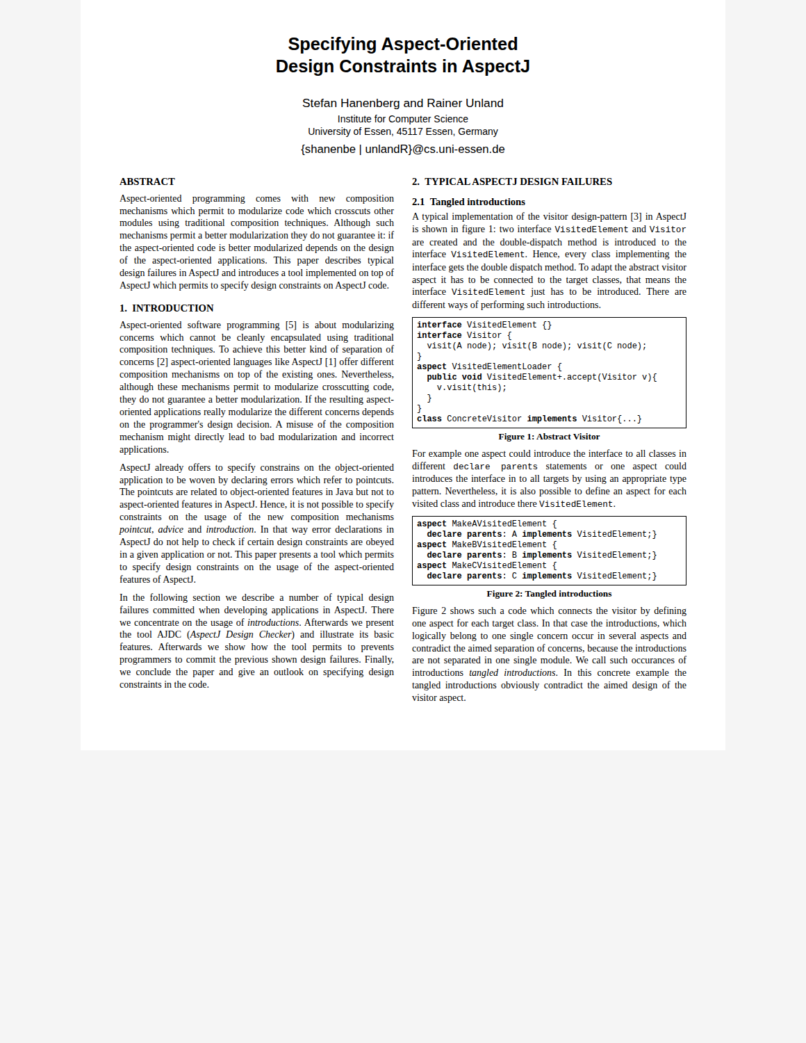Specifying Aspect-Oriented
Design Constraints in AspectJ
Stefan Hanenberg and Rainer Unland
Institute for Computer Science
University of Essen, 45117 Essen, Germany
{shanenbe | unlandR}@cs.uni-essen.de
ABSTRACT
Aspect-oriented programming comes with new composition mechanisms which permit to modularize code which crosscuts other modules using traditional composition techniques. Although such mechanisms permit a better modularization they do not guarantee it: if the aspect-oriented code is better modularized depends on the design of the aspect-oriented applications. This paper describes typical design failures in AspectJ and introduces a tool implemented on top of AspectJ which permits to specify design constraints on AspectJ code.
1. INTRODUCTION
Aspect-oriented software programming [5] is about modularizing concerns which cannot be cleanly encapsulated using traditional composition techniques. To achieve this better kind of separation of concerns [2] aspect-oriented languages like AspectJ [1] offer different composition mechanisms on top of the existing ones. Nevertheless, although these mechanisms permit to modularize crosscutting code, they do not guarantee a better modularization. If the resulting aspect-oriented applications really modularize the different concerns depends on the programmer's design decision. A misuse of the composition mechanism might directly lead to bad modularization and incorrect applications.
AspectJ already offers to specify constrains on the object-oriented application to be woven by declaring errors which refer to pointcuts. The pointcuts are related to object-oriented features in Java but not to aspect-oriented features in AspectJ. Hence, it is not possible to specify constraints on the usage of the new composition mechanisms pointcut, advice and introduction. In that way error declarations in AspectJ do not help to check if certain design constraints are obeyed in a given application or not. This paper presents a tool which permits to specify design constraints on the usage of the aspect-oriented features of AspectJ.
In the following section we describe a number of typical design failures committed when developing applications in AspectJ. There we concentrate on the usage of introductions. Afterwards we present the tool AJDC (AspectJ Design Checker) and illustrate its basic features. Afterwards we show how the tool permits to prevents programmers to commit the previous shown design failures. Finally, we conclude the paper and give an outlook on specifying design constraints in the code.
2. TYPICAL ASPECTJ DESIGN FAILURES
2.1 Tangled introductions
A typical implementation of the visitor design-pattern [3] in AspectJ is shown in figure 1: two interface VisitedElement and Visitor are created and the double-dispatch method is introduced to the interface VisitedElement. Hence, every class implementing the interface gets the double dispatch method. To adapt the abstract visitor aspect it has to be connected to the target classes, that means the interface VisitedElement just has to be introduced. There are different ways of performing such introductions.
interface VisitedElement {} interface Visitor { visit(A node); visit(B node); visit(C node); } aspect VisitedElementLoader { public void VisitedElement+.accept(Visitor v){ v.visit(this); } } class ConcreteVisitor implements Visitor{...}
Figure 1: Abstract Visitor
For example one aspect could introduce the interface to all classes in different declare parents statements or one aspect could introduces the interface in to all targets by using an appropriate type pattern. Nevertheless, it is also possible to define an aspect for each visited class and introduce there VisitedElement.
aspect MakeAVisitedElement { declare parents: A implements VisitedElement;} aspect MakeBVisitedElement { declare parents: B implements VisitedElement;} aspect MakeCVisitedElement { declare parents: C implements VisitedElement;}
Figure 2: Tangled introductions
Figure 2 shows such a code which connects the visitor by defining one aspect for each target class. In that case the introductions, which logically belong to one single concern occur in several aspects and contradict the aimed separation of concerns, because the introductions are not separated in one single module. We call such occurances of introductions tangled introductions. In this concrete example the tangled introductions obviously contradict the aimed design of the visitor aspect.